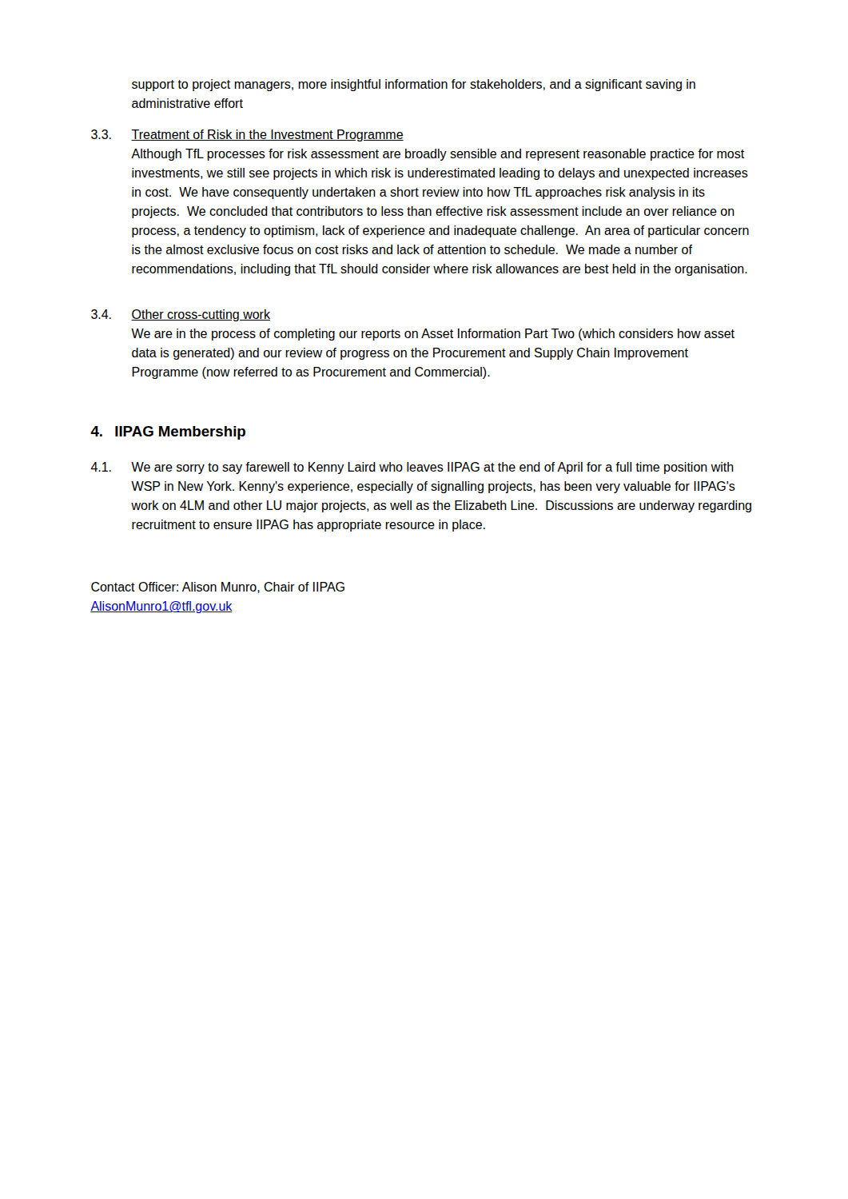support to project managers, more insightful information for stakeholders, and a significant saving in administrative effort
3.3.
Treatment of Risk in the Investment Programme
Although TfL processes for risk assessment are broadly sensible and represent reasonable practice for most investments, we still see projects in which risk is underestimated leading to delays and unexpected increases in cost. We have consequently undertaken a short review into how TfL approaches risk analysis in its projects. We concluded that contributors to less than effective risk assessment include an over reliance on process, a tendency to optimism, lack of experience and inadequate challenge. An area of particular concern is the almost exclusive focus on cost risks and lack of attention to schedule. We made a number of recommendations, including that TfL should consider where risk allowances are best held in the organisation.
3.4.
Other cross-cutting work
We are in the process of completing our reports on Asset Information Part Two (which considers how asset data is generated) and our review of progress on the Procurement and Supply Chain Improvement Programme (now referred to as Procurement and Commercial).
4. IIPAG Membership
4.1.
We are sorry to say farewell to Kenny Laird who leaves IIPAG at the end of April for a full time position with WSP in New York. Kenny's experience, especially of signalling projects, has been very valuable for IIPAG's work on 4LM and other LU major projects, as well as the Elizabeth Line. Discussions are underway regarding recruitment to ensure IIPAG has appropriate resource in place.
Contact Officer: Alison Munro, Chair of IIPAG
AlisonMunro1@tfl.gov.uk